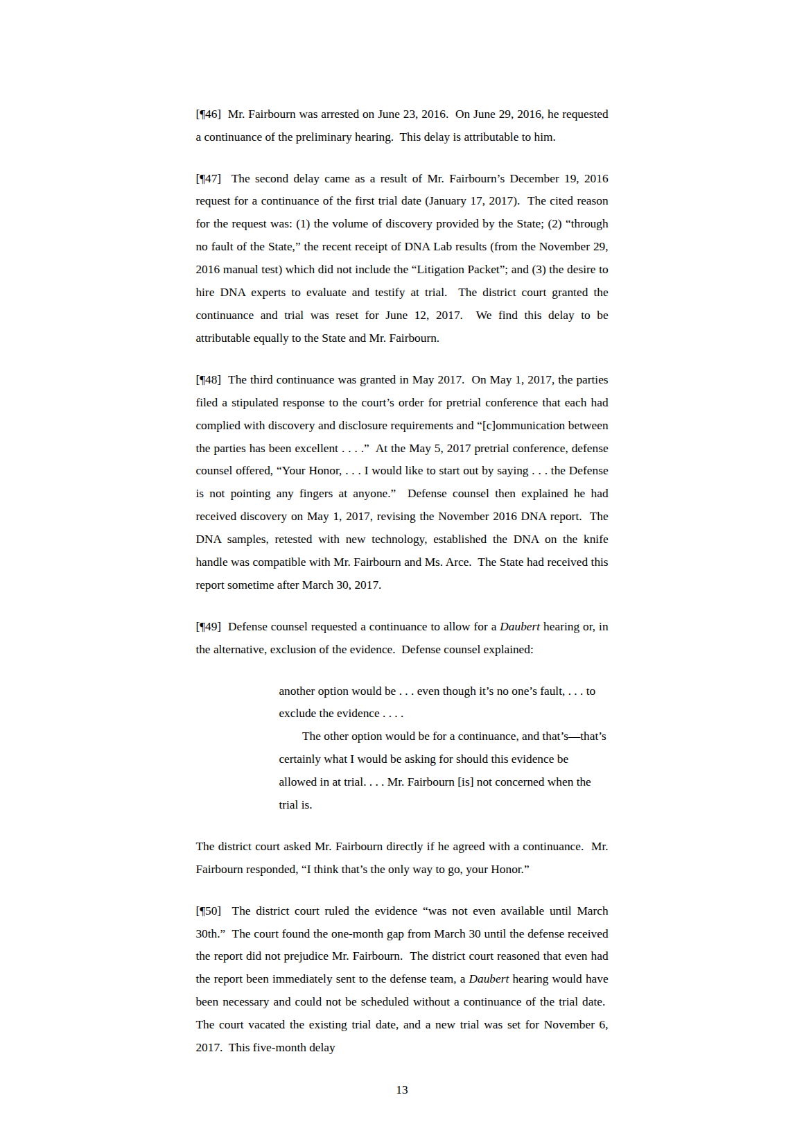[¶46] Mr. Fairbourn was arrested on June 23, 2016. On June 29, 2016, he requested a continuance of the preliminary hearing. This delay is attributable to him.
[¶47] The second delay came as a result of Mr. Fairbourn’s December 19, 2016 request for a continuance of the first trial date (January 17, 2017). The cited reason for the request was: (1) the volume of discovery provided by the State; (2) “through no fault of the State,” the recent receipt of DNA Lab results (from the November 29, 2016 manual test) which did not include the “Litigation Packet”; and (3) the desire to hire DNA experts to evaluate and testify at trial. The district court granted the continuance and trial was reset for June 12, 2017. We find this delay to be attributable equally to the State and Mr. Fairbourn.
[¶48] The third continuance was granted in May 2017. On May 1, 2017, the parties filed a stipulated response to the court’s order for pretrial conference that each had complied with discovery and disclosure requirements and “[c]ommunication between the parties has been excellent . . . .” At the May 5, 2017 pretrial conference, defense counsel offered, “Your Honor, . . . I would like to start out by saying . . . the Defense is not pointing any fingers at anyone.” Defense counsel then explained he had received discovery on May 1, 2017, revising the November 2016 DNA report. The DNA samples, retested with new technology, established the DNA on the knife handle was compatible with Mr. Fairbourn and Ms. Arce. The State had received this report sometime after March 30, 2017.
[¶49] Defense counsel requested a continuance to allow for a Daubert hearing or, in the alternative, exclusion of the evidence. Defense counsel explained:
another option would be . . . even though it’s no one’s fault, . . . to exclude the evidence . . . .
The other option would be for a continuance, and that’s—that’s certainly what I would be asking for should this evidence be allowed in at trial. . . . Mr. Fairbourn [is] not concerned when the trial is.
The district court asked Mr. Fairbourn directly if he agreed with a continuance. Mr. Fairbourn responded, “I think that’s the only way to go, your Honor.”
[¶50] The district court ruled the evidence “was not even available until March 30th.” The court found the one-month gap from March 30 until the defense received the report did not prejudice Mr. Fairbourn. The district court reasoned that even had the report been immediately sent to the defense team, a Daubert hearing would have been necessary and could not be scheduled without a continuance of the trial date. The court vacated the existing trial date, and a new trial was set for November 6, 2017. This five-month delay
13